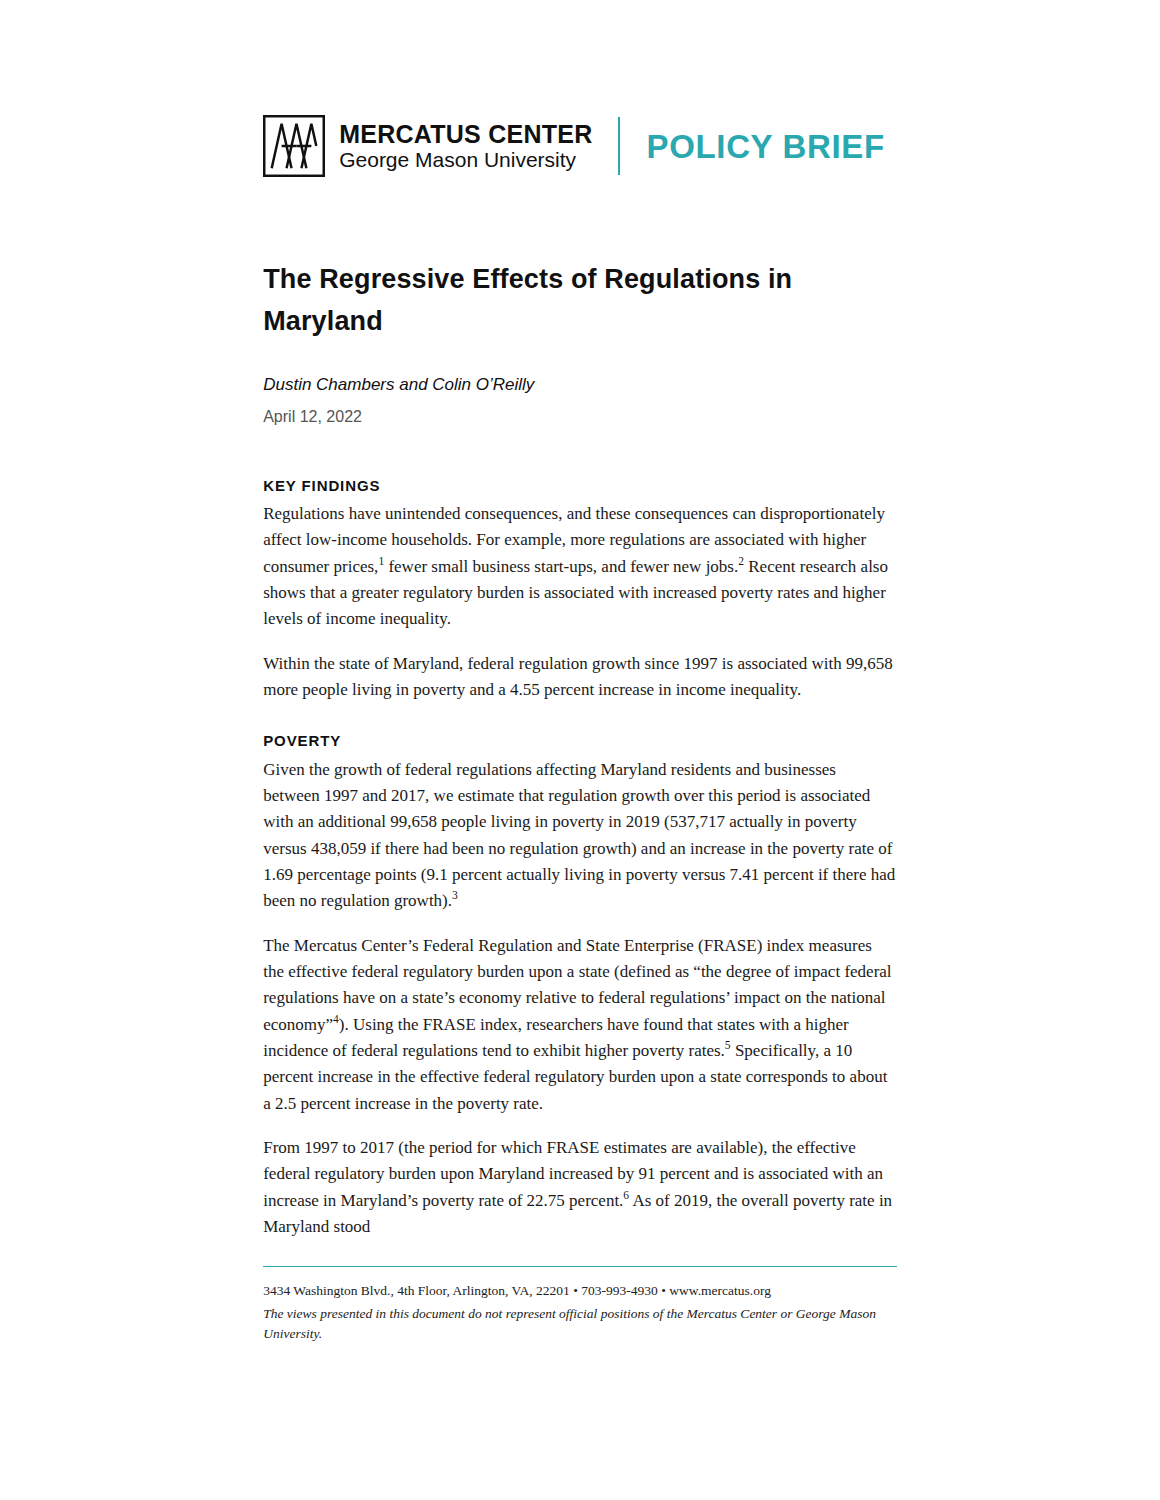MERCATUS CENTER
George Mason University
POLICY BRIEF
The Regressive Effects of Regulations in Maryland
Dustin Chambers and Colin O’Reilly
April 12, 2022
Key Findings
Regulations have unintended consequences, and these consequences can disproportionately affect low-income households. For example, more regulations are associated with higher consumer prices,1 fewer small business start-ups, and fewer new jobs.2 Recent research also shows that a greater regulatory burden is associated with increased poverty rates and higher levels of income inequality.
Within the state of Maryland, federal regulation growth since 1997 is associated with 99,658 more people living in poverty and a 4.55 percent increase in income inequality.
Poverty
Given the growth of federal regulations affecting Maryland residents and businesses between 1997 and 2017, we estimate that regulation growth over this period is associated with an additional 99,658 people living in poverty in 2019 (537,717 actually in poverty versus 438,059 if there had been no regulation growth) and an increase in the poverty rate of 1.69 percentage points (9.1 percent actually living in poverty versus 7.41 percent if there had been no regulation growth).3
The Mercatus Center’s Federal Regulation and State Enterprise (FRASE) index measures the effective federal regulatory burden upon a state (defined as “the degree of impact federal regulations have on a state’s economy relative to federal regulations’ impact on the national economy”4). Using the FRASE index, researchers have found that states with a higher incidence of federal regulations tend to exhibit higher poverty rates.5 Specifically, a 10 percent increase in the effective federal regulatory burden upon a state corresponds to about a 2.5 percent increase in the poverty rate.
From 1997 to 2017 (the period for which FRASE estimates are available), the effective federal regulatory burden upon Maryland increased by 91 percent and is associated with an increase in Maryland’s poverty rate of 22.75 percent.6 As of 2019, the overall poverty rate in Maryland stood
3434 Washington Blvd., 4th Floor, Arlington, VA, 22201 • 703-993-4930 • www.mercatus.org
The views presented in this document do not represent official positions of the Mercatus Center or George Mason University.